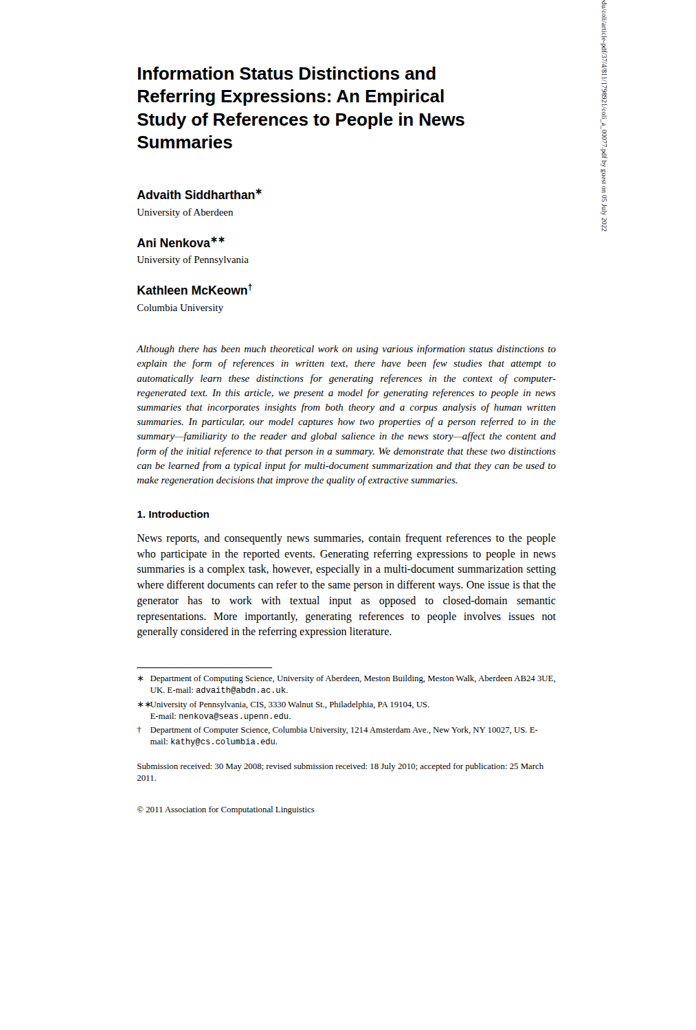Downloaded from http://direct.mit.edu/coli/article-pdf/37/4/811/1798921/coli_a_00077.pdf by guest on 05 July 2022
Information Status Distinctions and Referring Expressions: An Empirical Study of References to People in News Summaries
Advaith Siddharthan∗
University of Aberdeen
Ani Nenkova∗∗
University of Pennsylvania
Kathleen McKeown†
Columbia University
Although there has been much theoretical work on using various information status distinctions to explain the form of references in written text, there have been few studies that attempt to automatically learn these distinctions for generating references in the context of computer-regenerated text. In this article, we present a model for generating references to people in news summaries that incorporates insights from both theory and a corpus analysis of human written summaries. In particular, our model captures how two properties of a person referred to in the summary—familiarity to the reader and global salience in the news story—affect the content and form of the initial reference to that person in a summary. We demonstrate that these two distinctions can be learned from a typical input for multi-document summarization and that they can be used to make regeneration decisions that improve the quality of extractive summaries.
1. Introduction
News reports, and consequently news summaries, contain frequent references to the people who participate in the reported events. Generating referring expressions to people in news summaries is a complex task, however, especially in a multi-document summarization setting where different documents can refer to the same person in different ways. One issue is that the generator has to work with textual input as opposed to closed-domain semantic representations. More importantly, generating references to people involves issues not generally considered in the referring expression literature.
∗Department of Computing Science, University of Aberdeen, Meston Building, Meston Walk, Aberdeen AB24 3UE, UK. E-mail: advaith@abdn.ac.uk.
∗∗University of Pennsylvania, CIS, 3330 Walnut St., Philadelphia, PA 19104, US.
E-mail: nenkova@seas.upenn.edu.
†Department of Computer Science, Columbia University, 1214 Amsterdam Ave., New York, NY 10027, US. E-mail: kathy@cs.columbia.edu.
Submission received: 30 May 2008; revised submission received: 18 July 2010; accepted for publication: 25 March 2011.
© 2011 Association for Computational Linguistics